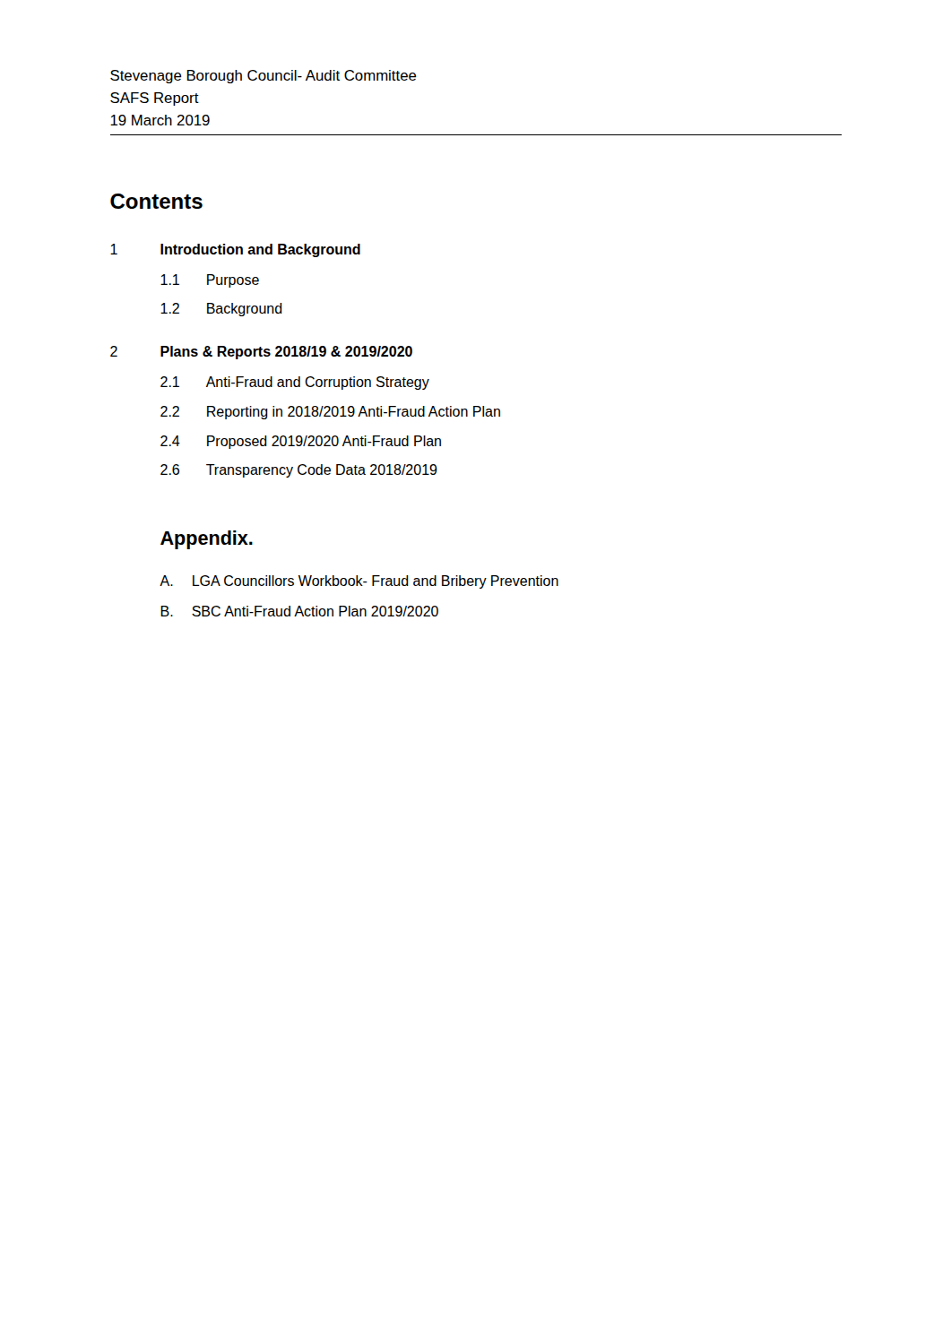Stevenage Borough Council- Audit Committee
SAFS Report
19 March 2019
Contents
1 Introduction and Background
1.1 Purpose
1.2 Background
2 Plans & Reports 2018/19 & 2019/2020
2.1 Anti-Fraud and Corruption Strategy
2.2 Reporting in 2018/2019 Anti-Fraud Action Plan
2.4 Proposed 2019/2020 Anti-Fraud Plan
2.6 Transparency Code Data 2018/2019
Appendix.
A. LGA Councillors Workbook- Fraud and Bribery Prevention
B. SBC Anti-Fraud Action Plan 2019/2020